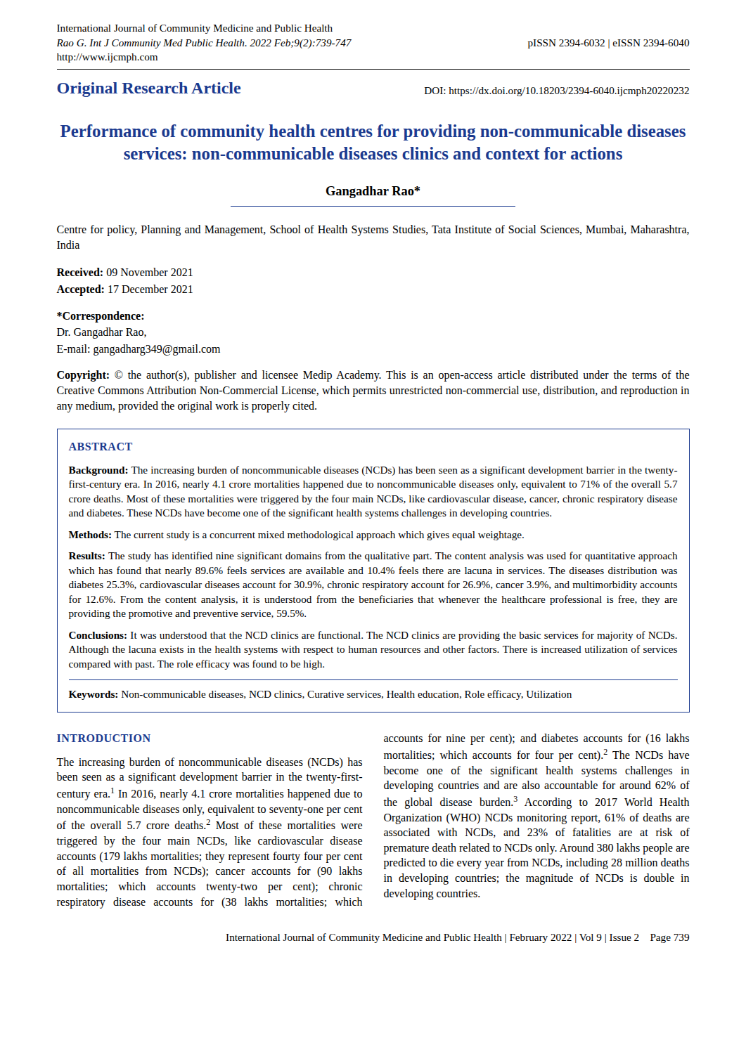International Journal of Community Medicine and Public Health
Rao G. Int J Community Med Public Health. 2022 Feb;9(2):739-747
http://www.ijcmph.com
pISSN 2394-6032 | eISSN 2394-6040
Original Research Article
DOI: https://dx.doi.org/10.18203/2394-6040.ijcmph20220232
Performance of community health centres for providing non-communicable diseases services: non-communicable diseases clinics and context for actions
Gangadhar Rao*
Centre for policy, Planning and Management, School of Health Systems Studies, Tata Institute of Social Sciences, Mumbai, Maharashtra, India
Received: 09 November 2021
Accepted: 17 December 2021
*Correspondence:
Dr. Gangadhar Rao,
E-mail: gangadharg349@gmail.com
Copyright: © the author(s), publisher and licensee Medip Academy. This is an open-access article distributed under the terms of the Creative Commons Attribution Non-Commercial License, which permits unrestricted non-commercial use, distribution, and reproduction in any medium, provided the original work is properly cited.
ABSTRACT
Background: The increasing burden of noncommunicable diseases (NCDs) has been seen as a significant development barrier in the twenty-first-century era. In 2016, nearly 4.1 crore mortalities happened due to noncommunicable diseases only, equivalent to 71% of the overall 5.7 crore deaths. Most of these mortalities were triggered by the four main NCDs, like cardiovascular disease, cancer, chronic respiratory disease and diabetes. These NCDs have become one of the significant health systems challenges in developing countries.
Methods: The current study is a concurrent mixed methodological approach which gives equal weightage.
Results: The study has identified nine significant domains from the qualitative part. The content analysis was used for quantitative approach which has found that nearly 89.6% feels services are available and 10.4% feels there are lacuna in services. The diseases distribution was diabetes 25.3%, cardiovascular diseases account for 30.9%, chronic respiratory account for 26.9%, cancer 3.9%, and multimorbidity accounts for 12.6%. From the content analysis, it is understood from the beneficiaries that whenever the healthcare professional is free, they are providing the promotive and preventive service, 59.5%.
Conclusions: It was understood that the NCD clinics are functional. The NCD clinics are providing the basic services for majority of NCDs. Although the lacuna exists in the health systems with respect to human resources and other factors. There is increased utilization of services compared with past. The role efficacy was found to be high.
Keywords: Non-communicable diseases, NCD clinics, Curative services, Health education, Role efficacy, Utilization
INTRODUCTION
The increasing burden of noncommunicable diseases (NCDs) has been seen as a significant development barrier in the twenty-first-century era.1 In 2016, nearly 4.1 crore mortalities happened due to noncommunicable diseases only, equivalent to seventy-one per cent of the overall 5.7 crore deaths.2 Most of these mortalities were triggered by the four main NCDs, like cardiovascular disease accounts (179 lakhs mortalities; they represent fourty four per cent of all mortalities from NCDs); cancer accounts for (90 lakhs mortalities; which accounts twenty-two per cent); chronic respiratory disease accounts for (38 lakhs mortalities; which accounts for nine per cent); and diabetes accounts for (16 lakhs mortalities; which accounts for four per cent).2 The NCDs have become one of the significant health systems challenges in developing countries and are also accountable for around 62% of the global disease burden.3 According to 2017 World Health Organization (WHO) NCDs monitoring report, 61% of deaths are associated with NCDs, and 23% of fatalities are at risk of premature death related to NCDs only. Around 380 lakhs people are predicted to die every year from NCDs, including 28 million deaths in developing countries; the magnitude of NCDs is double in developing countries.
International Journal of Community Medicine and Public Health | February 2022 | Vol 9 | Issue 2 Page 739